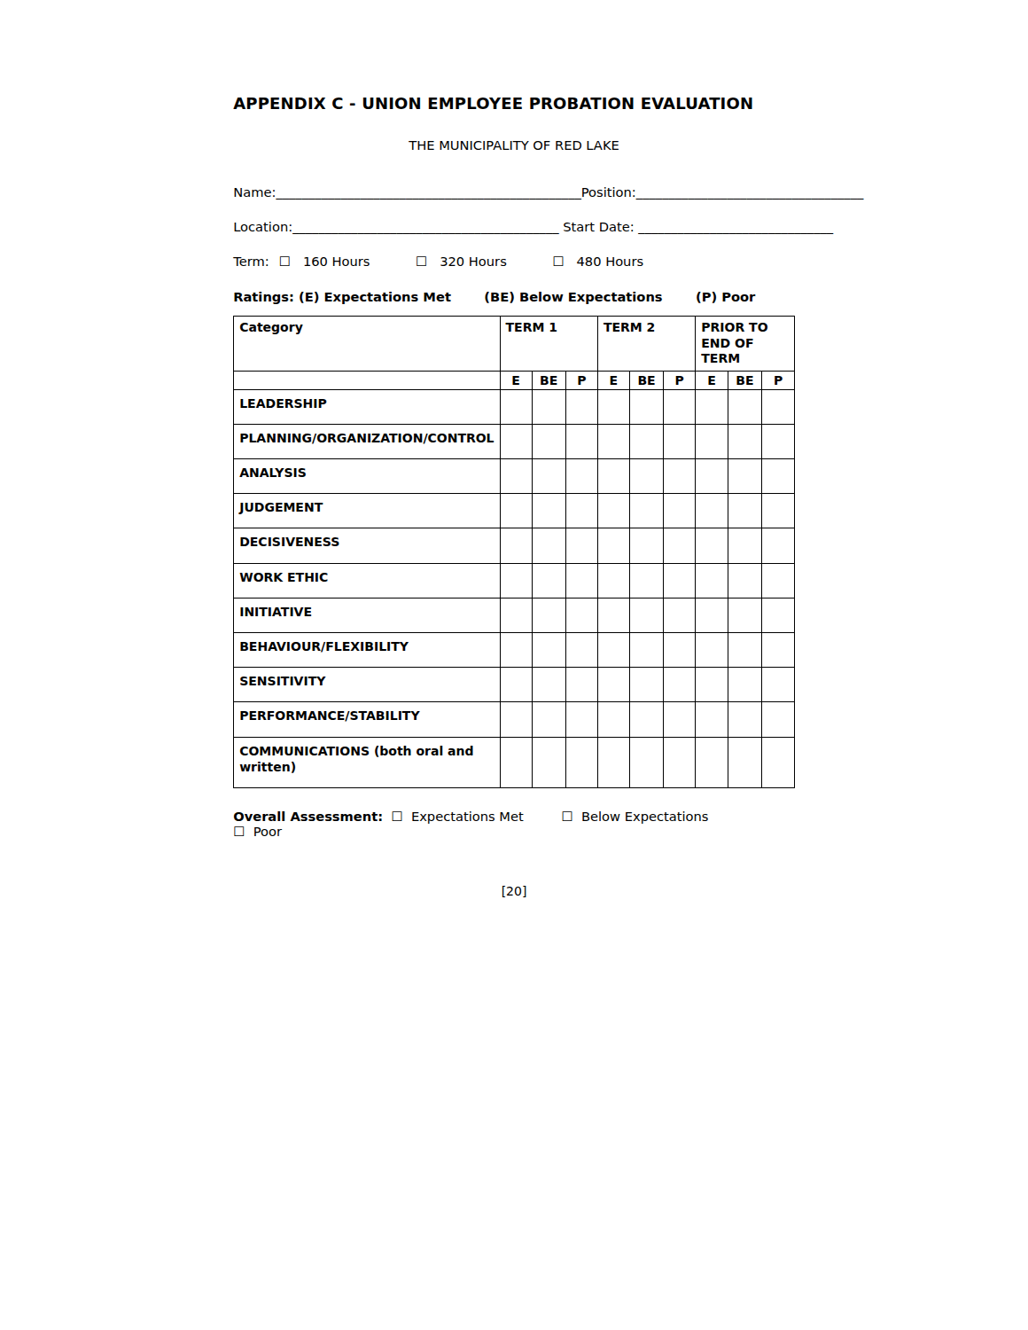APPENDIX C - UNION EMPLOYEE PROBATION EVALUATION
THE MUNICIPALITY OF RED LAKE
Name:_______________________________________________Position:___________________________________
Location:_________________________________________ Start Date: ______________________________
Term: ☐ 160 Hours ☐ 320 Hours ☐ 480 Hours
Ratings: (E) Expectations Met (BE) Below Expectations (P) Poor
| Category | TERM 1 | TERM 2 | PRIOR TO END OF TERM |
| --- | --- | --- | --- |
| | E | BE | P | E | BE | P | E | BE | P |
| LEADERSHIP | | | | | | | | | |
| PLANNING/ORGANIZATION/CONTROL | | | | | | | | | |
| ANALYSIS | | | | | | | | | |
| JUDGEMENT | | | | | | | | | |
| DECISIVENESS | | | | | | | | | |
| WORK ETHIC | | | | | | | | | |
| INITIATIVE | | | | | | | | | |
| BEHAVIOUR/FLEXIBILITY | | | | | | | | | |
| SENSITIVITY | | | | | | | | | |
| PERFORMANCE/STABILITY | | | | | | | | | |
| COMMUNICATIONS (both oral and written) | | | | | | | | | |
Overall Assessment: ☐ Expectations Met ☐ Below Expectations ☐ Poor
[20]